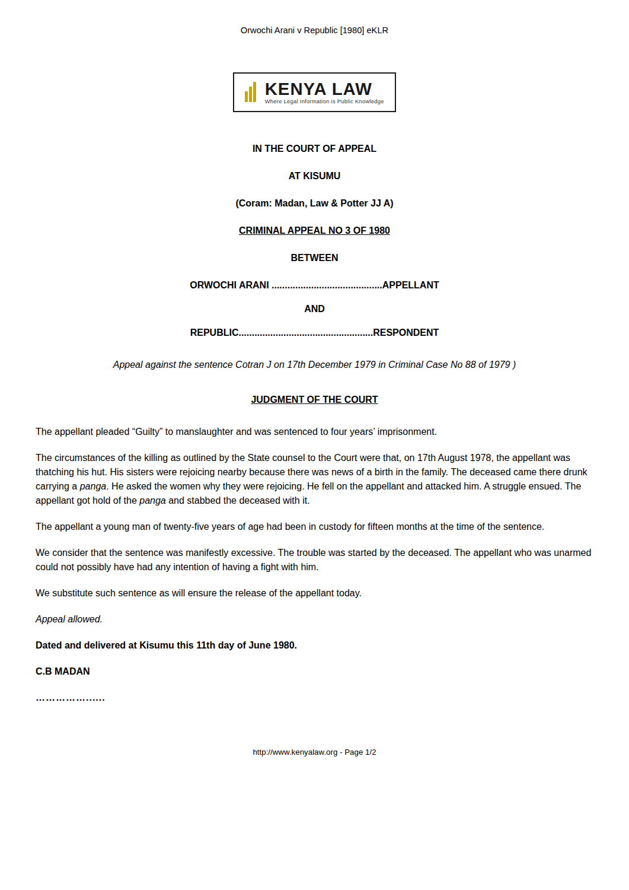Orwochi Arani v Republic [1980] eKLR
KENYA LAW
Where Legal Information is Public Knowledge
IN THE COURT OF APPEAL
AT KISUMU
(Coram: Madan, Law & Potter JJ A)
CRIMINAL APPEAL NO 3 OF 1980
BETWEEN
ORWOCHI ARANI ..........................................APPELLANT
AND
REPUBLIC...................................................RESPONDENT
Appeal against the sentence Cotran J on 17th December 1979 in Criminal Case No 88 of 1979 )
JUDGMENT OF THE COURT
The appellant pleaded “Guilty” to manslaughter and was sentenced to four years’ imprisonment.
The circumstances of the killing as outlined by the State counsel to the Court were that, on 17th August 1978, the appellant was thatching his hut. His sisters were rejoicing nearby because there was news of a birth in the family. The deceased came there drunk carrying a panga. He asked the women why they were rejoicing. He fell on the appellant and attacked him. A struggle ensued. The appellant got hold of the panga and stabbed the deceased with it.
The appellant a young man of twenty-five years of age had been in custody for fifteen months at the time of the sentence.
We consider that the sentence was manifestly excessive. The trouble was started by the deceased. The appellant who was unarmed could not possibly have had any intention of having a fight with him.
We substitute such sentence as will ensure the release of the appellant today.
Appeal allowed.
Dated and delivered at Kisumu this 11th day of June 1980.
C.B MADAN
……………......
http://www.kenyalaw.org - Page 1/2